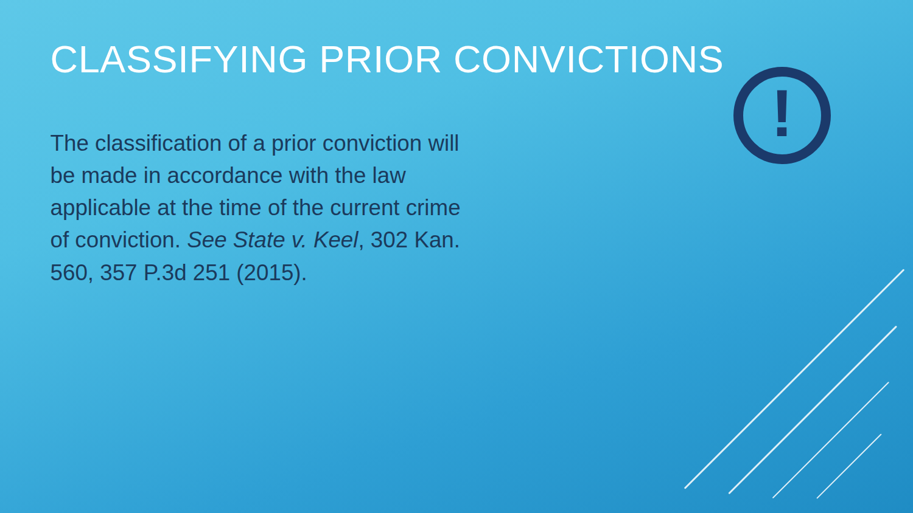Classifying Prior Convictions
!
The classification of a prior conviction will be made in accordance with the law applicable at the time of the current crime of conviction. See State v. Keel, 302 Kan. 560, 357 P.3d 251 (2015).